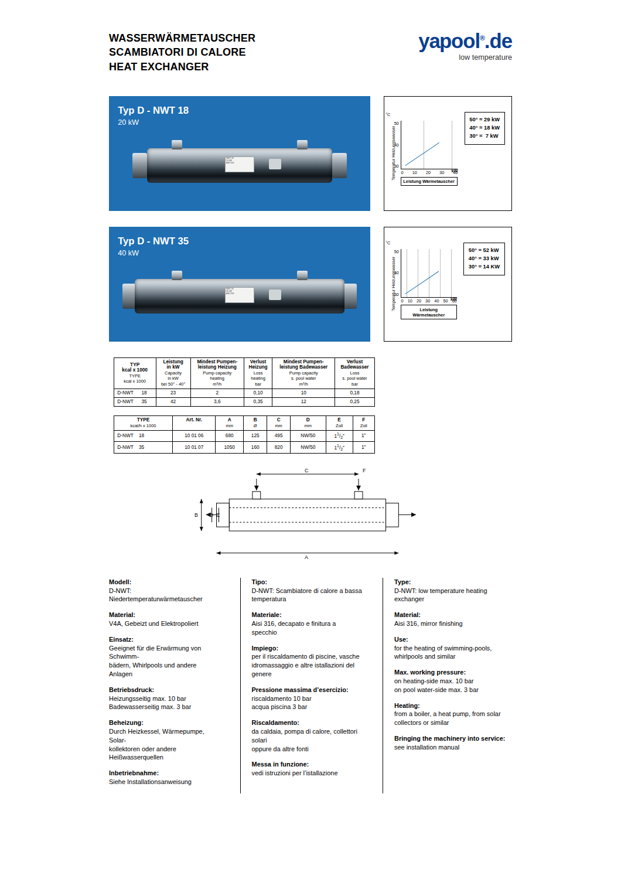Wasserwärmetauscher
Scambiatori di calore
Heat exchanger
yapool®.de
low temperature
Typ D - NWT 18
20 kW
NWT 18
20 kW
AISI 316
Temperatur Heizungswasser
°C
504030
010203040
kW
Leistung Wärmetauscher
50° = 29 kW
40° = 18 kW
30° = 7 kW
Typ D - NWT 35
40 kW
NWT 35
40 kW
AISI 316
Temperatur Heizungswasser
°C
504030
0102030405060
kW
Leistung Wärmetauscher
50° = 52 kW
40° = 33 kW
30° = 14 KW
| TYP kcal x 1000 TYPE kcal x 1000 | Leistung in kW Capacity in kW bei 50° - 40° | Mindest Pumpen- leistung Heizung Pump capacity heating m³/h | Verlust Heizung Loss heating bar | Mindest Pumpen- leistung Badewasser Pump capacity s. pool water m³/h | Verlust Badewasser Loss s. pool water bar |
| --- | --- | --- | --- | --- | --- |
| D-NWT 18 | 23 | 2 | 0,10 | 10 | 0,18 |
| D-NWT 35 | 42 | 3,6 | 0,35 | 12 | 0,25 |
| TYPE kcal/h x 1000 | Art. Nr. | A mm | B Ø | C mm | D mm | E Zoll | F Zoll |
| --- | --- | --- | --- | --- | --- | --- | --- |
| D-NWT 18 | 10 01 06 | 680 | 125 | 495 | NW/50 | 1 1 / 2 ” | 1” |
| D-NWT 35 | 10 01 07 | 1050 | 160 | 820 | NW/50 | 1 1 / 2 ” | 1” |
C F A B D E
Modell:
D-NWT: Niedertemperaturwärmetauscher
Material:
V4A, Gebeizt und Elektropoliert
Einsatz:
Geeignet für die Erwärmung von Schwimm-
bädern, Whirlpools und andere Anlagen
Betriebsdruck:
Heizungsseitig max. 10 bar
Badewasserseitig max. 3 bar
Beheizung:
Durch Heizkessel, Wärmepumpe, Solar-
kollektoren oder andere Heißwasserquellen
Inbetriebnahme:
Siehe Installationsanweisung
Tipo:
D-NWT: Scambiatore di calore a bassa
temperatura
Materiale:
Aisi 316, decapato e finitura a specchio
Impiego:
per il riscaldamento di piscine, vasche
idromassaggio e altre istallazioni del genere
Pressione massima d’esercizio:
riscaldamento 10 bar
acqua piscina 3 bar
Riscaldamento:
da caldaia, pompa di calore, collettori solari
oppure da altre fonti
Messa in funzione:
vedi istruzioni per l’istallazione
Type:
D-NWT: low temperature heating
exchanger
Material:
Aisi 316, mirror finishing
Use:
for the heating of swimming-pools,
whirlpools and similar
Max. working pressure:
on heating-side max. 10 bar
on pool water-side max. 3 bar
Heating:
from a boiler, a heat pump, from solar
collectors or similar
Bringing the machinery into service:
see installation manual